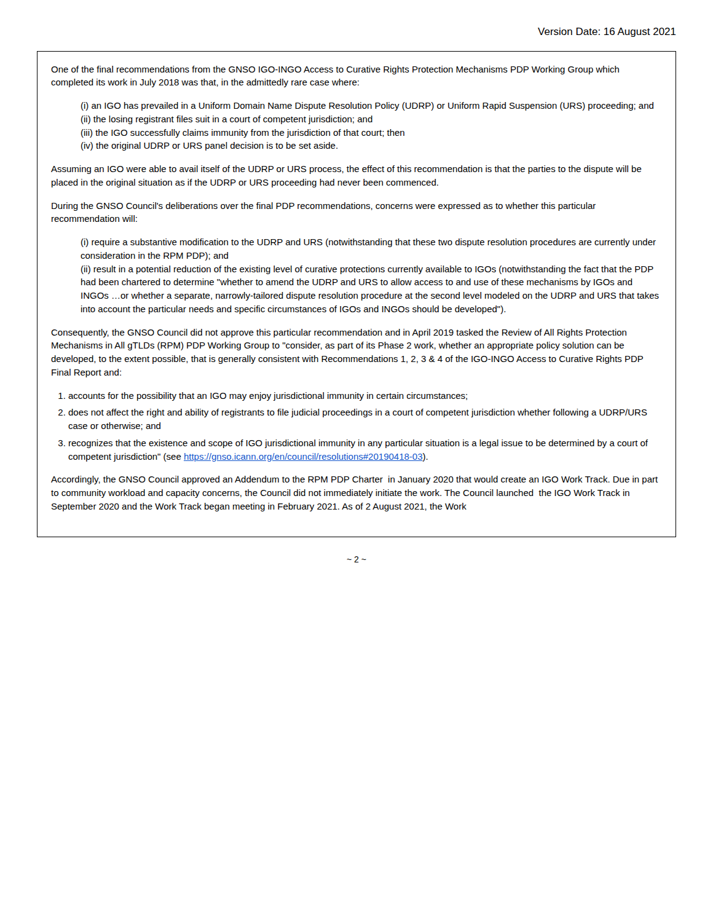Version Date: 16 August 2021
One of the final recommendations from the GNSO IGO-INGO Access to Curative Rights Protection Mechanisms PDP Working Group which completed its work in July 2018 was that, in the admittedly rare case where:
(i) an IGO has prevailed in a Uniform Domain Name Dispute Resolution Policy (UDRP) or Uniform Rapid Suspension (URS) proceeding; and
(ii) the losing registrant files suit in a court of competent jurisdiction; and
(iii) the IGO successfully claims immunity from the jurisdiction of that court; then
(iv) the original UDRP or URS panel decision is to be set aside.
Assuming an IGO were able to avail itself of the UDRP or URS process, the effect of this recommendation is that the parties to the dispute will be placed in the original situation as if the UDRP or URS proceeding had never been commenced.
During the GNSO Council's deliberations over the final PDP recommendations, concerns were expressed as to whether this particular recommendation will:
(i) require a substantive modification to the UDRP and URS (notwithstanding that these two dispute resolution procedures are currently under consideration in the RPM PDP); and
(ii) result in a potential reduction of the existing level of curative protections currently available to IGOs (notwithstanding the fact that the PDP had been chartered to determine "whether to amend the UDRP and URS to allow access to and use of these mechanisms by IGOs and INGOs …or whether a separate, narrowly-tailored dispute resolution procedure at the second level modeled on the UDRP and URS that takes into account the particular needs and specific circumstances of IGOs and INGOs should be developed").
Consequently, the GNSO Council did not approve this particular recommendation and in April 2019 tasked the Review of All Rights Protection Mechanisms in All gTLDs (RPM) PDP Working Group to "consider, as part of its Phase 2 work, whether an appropriate policy solution can be developed, to the extent possible, that is generally consistent with Recommendations 1, 2, 3 & 4 of the IGO-INGO Access to Curative Rights PDP Final Report and:
accounts for the possibility that an IGO may enjoy jurisdictional immunity in certain circumstances;
does not affect the right and ability of registrants to file judicial proceedings in a court of competent jurisdiction whether following a UDRP/URS case or otherwise; and
recognizes that the existence and scope of IGO jurisdictional immunity in any particular situation is a legal issue to be determined by a court of competent jurisdiction" (see https://gnso.icann.org/en/council/resolutions#20190418-03).
Accordingly, the GNSO Council approved an Addendum to the RPM PDP Charter in January 2020 that would create an IGO Work Track. Due in part to community workload and capacity concerns, the Council did not immediately initiate the work. The Council launched the IGO Work Track in September 2020 and the Work Track began meeting in February 2021. As of 2 August 2021, the Work
~ 2 ~